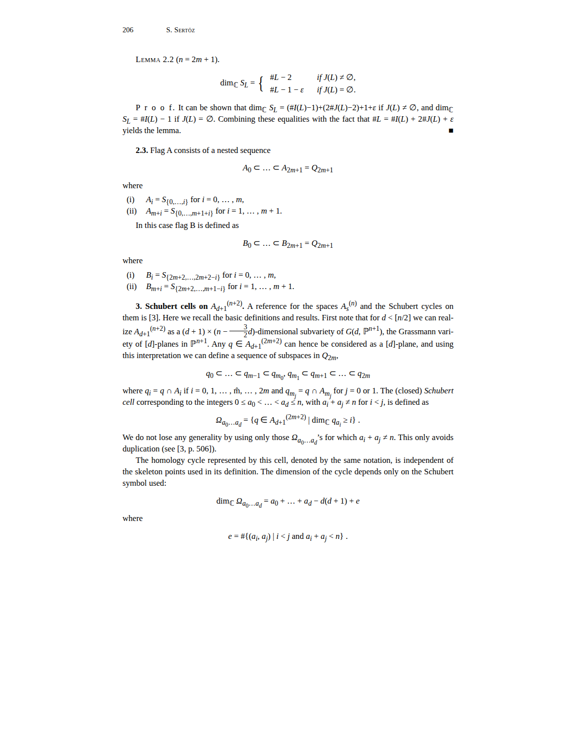206 S. Sertöz
Lemma 2.2 (n = 2m + 1).
dimℂ SL = { #L − 2 if J(L) ≠ ∅, #L − 1 − ε if J(L) = ∅.
P r o o f. It can be shown that dimℂ SL = (#I(L)−1)+(2#J(L)−2)+1+ε if J(L) ≠ ∅, and dimℂ SL = #I(L) − 1 if J(L) = ∅. Combining these equalities with the fact that #L = #I(L) + 2#J(L) + ε yields the lemma. ■
2.3. Flag A consists of a nested sequence
A0 ⊂ … ⊂ A2m+1 = Q2m+1
where
(i) Ai = S{0,…,i} for i = 0, … , m,
(ii) Am+i = S{0,…,m+1+i} for i = 1, … , m + 1.
In this case flag B is defined as
B0 ⊂ … ⊂ B2m+1 = Q2m+1
where
(i) Bi = S{2m+2,…,2m+2−i} for i = 0, … , m,
(ii) Bm+i = S{2m+2,…,m+1−i} for i = 1, … , m + 1.
3. Schubert cells on Ad+1(n+2). A reference for the spaces As(n) and the Schubert cycles on them is [3]. Here we recall the basic definitions and results. First note that for d < [n/2] we can realize Ad+1(n+2) as a (d + 1) × (n − 32 d)-dimensional subvariety of G(d, ℙn+1), the Grassmann variety of [d]-planes in ℙn+1. Any q ∈ Ad+1(2m+2) can hence be considered as a [d]-plane, and using this interpretation we can define a sequence of subspaces in Q2m,
q0 ⊂ … ⊂ qm−1 ⊂ qm0, qm1 ⊂ qm+1 ⊂ … ⊂ q2m
where qi = q ∩ Ai if i = 0, 1, … , m̂, … , 2m and qmj = q ∩ Amj for j = 0 or 1. The (closed) Schubert cell corresponding to the integers 0 ≤ a0 < … < ad ≤ n, with ai + aj ≠ n for i < j, is defined as
Ωa0…ad = {q ∈ Ad+1(2m+2) | dimℂ qai ≥ i} .
We do not lose any generality by using only those Ωa0…ad’s for which ai + aj ≠ n. This only avoids duplication (see [3, p. 506]).
The homology cycle represented by this cell, denoted by the same notation, is independent of the skeleton points used in its definition. The dimension of the cycle depends only on the Schubert symbol used:
dimℂ Ωa0…ad = a0 + … + ad − d(d + 1) + e
where
e = #{(ai, aj) | i < j and ai + aj < n} .